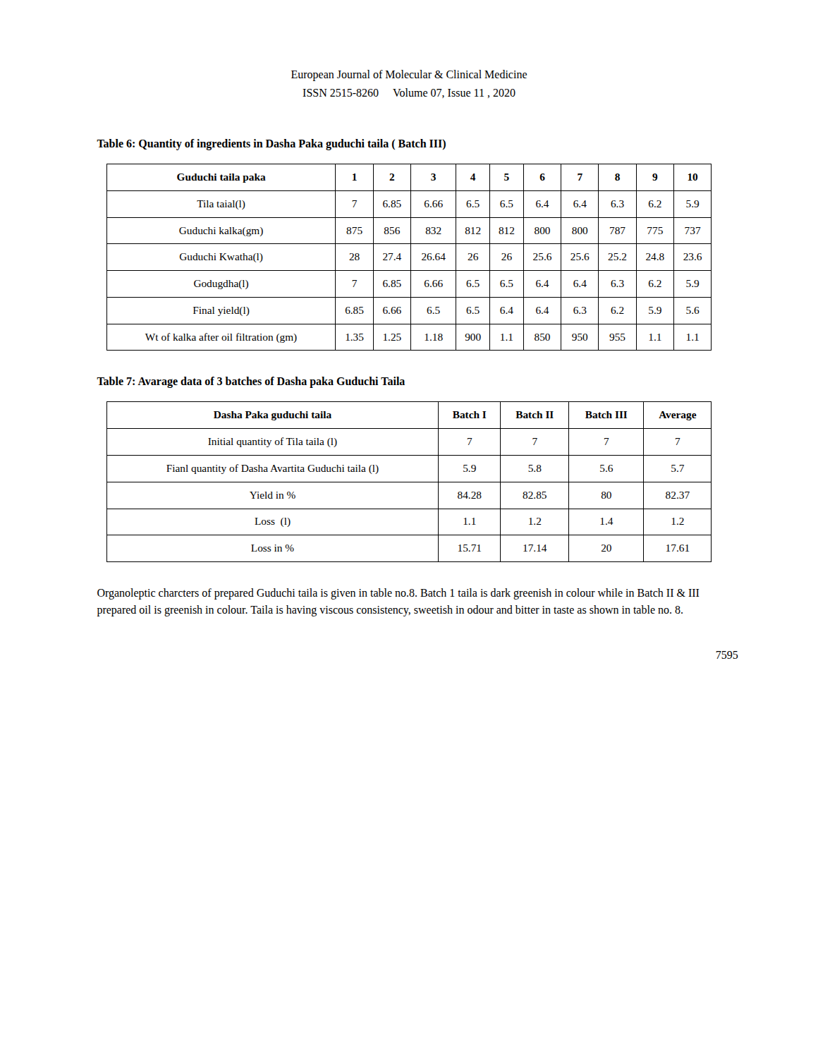European Journal of Molecular & Clinical Medicine
ISSN 2515-8260 Volume 07, Issue 11 , 2020
Table 6: Quantity of ingredients in Dasha Paka guduchi taila ( Batch III)
| Guduchi taila paka | 1 | 2 | 3 | 4 | 5 | 6 | 7 | 8 | 9 | 10 |
| --- | --- | --- | --- | --- | --- | --- | --- | --- | --- | --- |
| Tila taial(l) | 7 | 6.85 | 6.66 | 6.5 | 6.5 | 6.4 | 6.4 | 6.3 | 6.2 | 5.9 |
| Guduchi kalka(gm) | 875 | 856 | 832 | 812 | 812 | 800 | 800 | 787 | 775 | 737 |
| Guduchi Kwatha(l) | 28 | 27.4 | 26.64 | 26 | 26 | 25.6 | 25.6 | 25.2 | 24.8 | 23.6 |
| Godugdha(l) | 7 | 6.85 | 6.66 | 6.5 | 6.5 | 6.4 | 6.4 | 6.3 | 6.2 | 5.9 |
| Final yield(l) | 6.85 | 6.66 | 6.5 | 6.5 | 6.4 | 6.4 | 6.3 | 6.2 | 5.9 | 5.6 |
| Wt of kalka after oil filtration (gm) | 1.35 | 1.25 | 1.18 | 900 | 1.1 | 850 | 950 | 955 | 1.1 | 1.1 |
Table 7: Avarage data of 3 batches of Dasha paka Guduchi Taila
| Dasha Paka guduchi taila | Batch I | Batch II | Batch III | Average |
| --- | --- | --- | --- | --- |
| Initial quantity of Tila taila (l) | 7 | 7 | 7 | 7 |
| Fianl quantity of Dasha Avartita Guduchi taila (l) | 5.9 | 5.8 | 5.6 | 5.7 |
| Yield in % | 84.28 | 82.85 | 80 | 82.37 |
| Loss (l) | 1.1 | 1.2 | 1.4 | 1.2 |
| Loss in % | 15.71 | 17.14 | 20 | 17.61 |
Organoleptic charcters of prepared Guduchi taila is given in table no.8. Batch 1 taila is dark greenish in colour while in Batch II & III prepared oil is greenish in colour. Taila is having viscous consistency, sweetish in odour and bitter in taste as shown in table no. 8.
7595